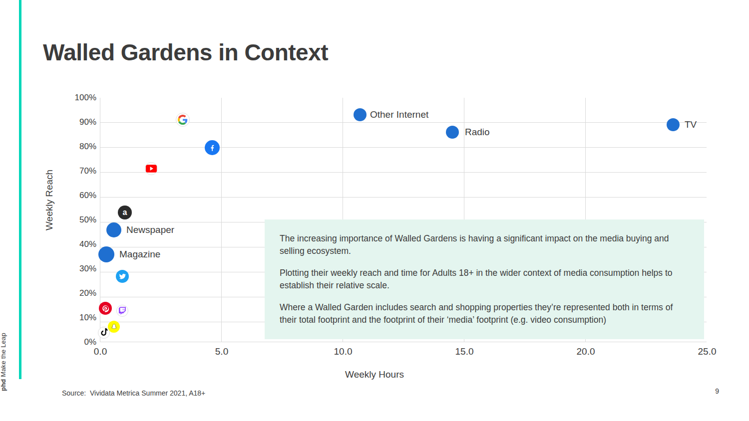phd Make the Leap
Walled Gardens in Context
Weekly Reach
100%
90%
80%
70%
60%
50%
40%
30%
20%
10%
0%
0.0
5.0
10.0
15.0
20.0
25.0
a
Newspaper
Magazine
Other Internet
Radio
TV
Weekly Hours
The increasing importance of Walled Gardens is having a significant impact on the media buying and selling ecosystem.
Plotting their weekly reach and time for Adults 18+ in the wider context of media consumption helps to establish their relative scale.
Where a Walled Garden includes search and shopping properties they’re represented both in terms of their total footprint and the footprint of their ‘media’ footprint (e.g. video consumption)
Source: Vividata Metrica Summer 2021, A18+
9